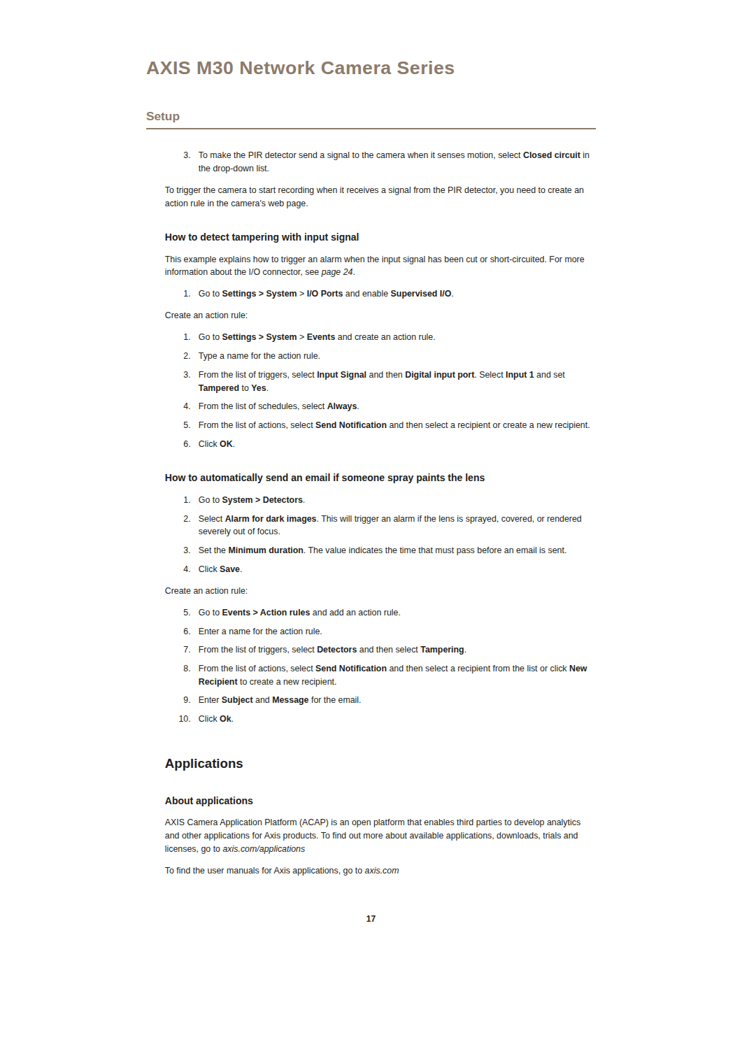AXIS M30 Network Camera Series
Setup
To make the PIR detector send a signal to the camera when it senses motion, select Closed circuit in the drop-down list.
To trigger the camera to start recording when it receives a signal from the PIR detector, you need to create an action rule in the camera's web page.
How to detect tampering with input signal
This example explains how to trigger an alarm when the input signal has been cut or short-circuited. For more information about the I/O connector, see page 24.
Go to Settings > System > I/O Ports and enable Supervised I/O.
Create an action rule:
Go to Settings > System > Events and create an action rule.
Type a name for the action rule.
From the list of triggers, select Input Signal and then Digital input port. Select Input 1 and set Tampered to Yes.
From the list of schedules, select Always.
From the list of actions, select Send Notification and then select a recipient or create a new recipient.
Click OK.
How to automatically send an email if someone spray paints the lens
Go to System > Detectors.
Select Alarm for dark images. This will trigger an alarm if the lens is sprayed, covered, or rendered severely out of focus.
Set the Minimum duration. The value indicates the time that must pass before an email is sent.
Click Save.
Create an action rule:
Go to Events > Action rules and add an action rule.
Enter a name for the action rule.
From the list of triggers, select Detectors and then select Tampering.
From the list of actions, select Send Notification and then select a recipient from the list or click New Recipient to create a new recipient.
Enter Subject and Message for the email.
Click Ok.
Applications
About applications
AXIS Camera Application Platform (ACAP) is an open platform that enables third parties to develop analytics and other applications for Axis products. To find out more about available applications, downloads, trials and licenses, go to axis.com/applications
To find the user manuals for Axis applications, go to axis.com
17